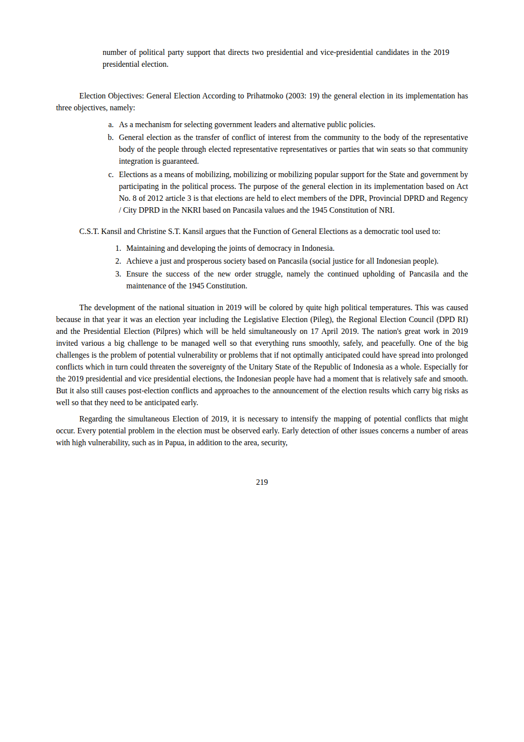number of political party support that directs two presidential and vice-presidential candidates in the 2019 presidential election.
Election Objectives: General Election According to Prihatmoko (2003: 19) the general election in its implementation has three objectives, namely:
As a mechanism for selecting government leaders and alternative public policies.
General election as the transfer of conflict of interest from the community to the body of the representative body of the people through elected representative representatives or parties that win seats so that community integration is guaranteed.
Elections as a means of mobilizing, mobilizing or mobilizing popular support for the State and government by participating in the political process. The purpose of the general election in its implementation based on Act No. 8 of 2012 article 3 is that elections are held to elect members of the DPR, Provincial DPRD and Regency / City DPRD in the NKRI based on Pancasila values and the 1945 Constitution of NRI.
C.S.T. Kansil and Christine S.T. Kansil argues that the Function of General Elections as a democratic tool used to:
Maintaining and developing the joints of democracy in Indonesia.
Achieve a just and prosperous society based on Pancasila (social justice for all Indonesian people).
Ensure the success of the new order struggle, namely the continued upholding of Pancasila and the maintenance of the 1945 Constitution.
The development of the national situation in 2019 will be colored by quite high political temperatures. This was caused because in that year it was an election year including the Legislative Election (Pileg), the Regional Election Council (DPD RI) and the Presidential Election (Pilpres) which will be held simultaneously on 17 April 2019. The nation's great work in 2019 invited various a big challenge to be managed well so that everything runs smoothly, safely, and peacefully. One of the big challenges is the problem of potential vulnerability or problems that if not optimally anticipated could have spread into prolonged conflicts which in turn could threaten the sovereignty of the Unitary State of the Republic of Indonesia as a whole. Especially for the 2019 presidential and vice presidential elections, the Indonesian people have had a moment that is relatively safe and smooth. But it also still causes post-election conflicts and approaches to the announcement of the election results which carry big risks as well so that they need to be anticipated early.
Regarding the simultaneous Election of 2019, it is necessary to intensify the mapping of potential conflicts that might occur. Every potential problem in the election must be observed early. Early detection of other issues concerns a number of areas with high vulnerability, such as in Papua, in addition to the area, security,
219